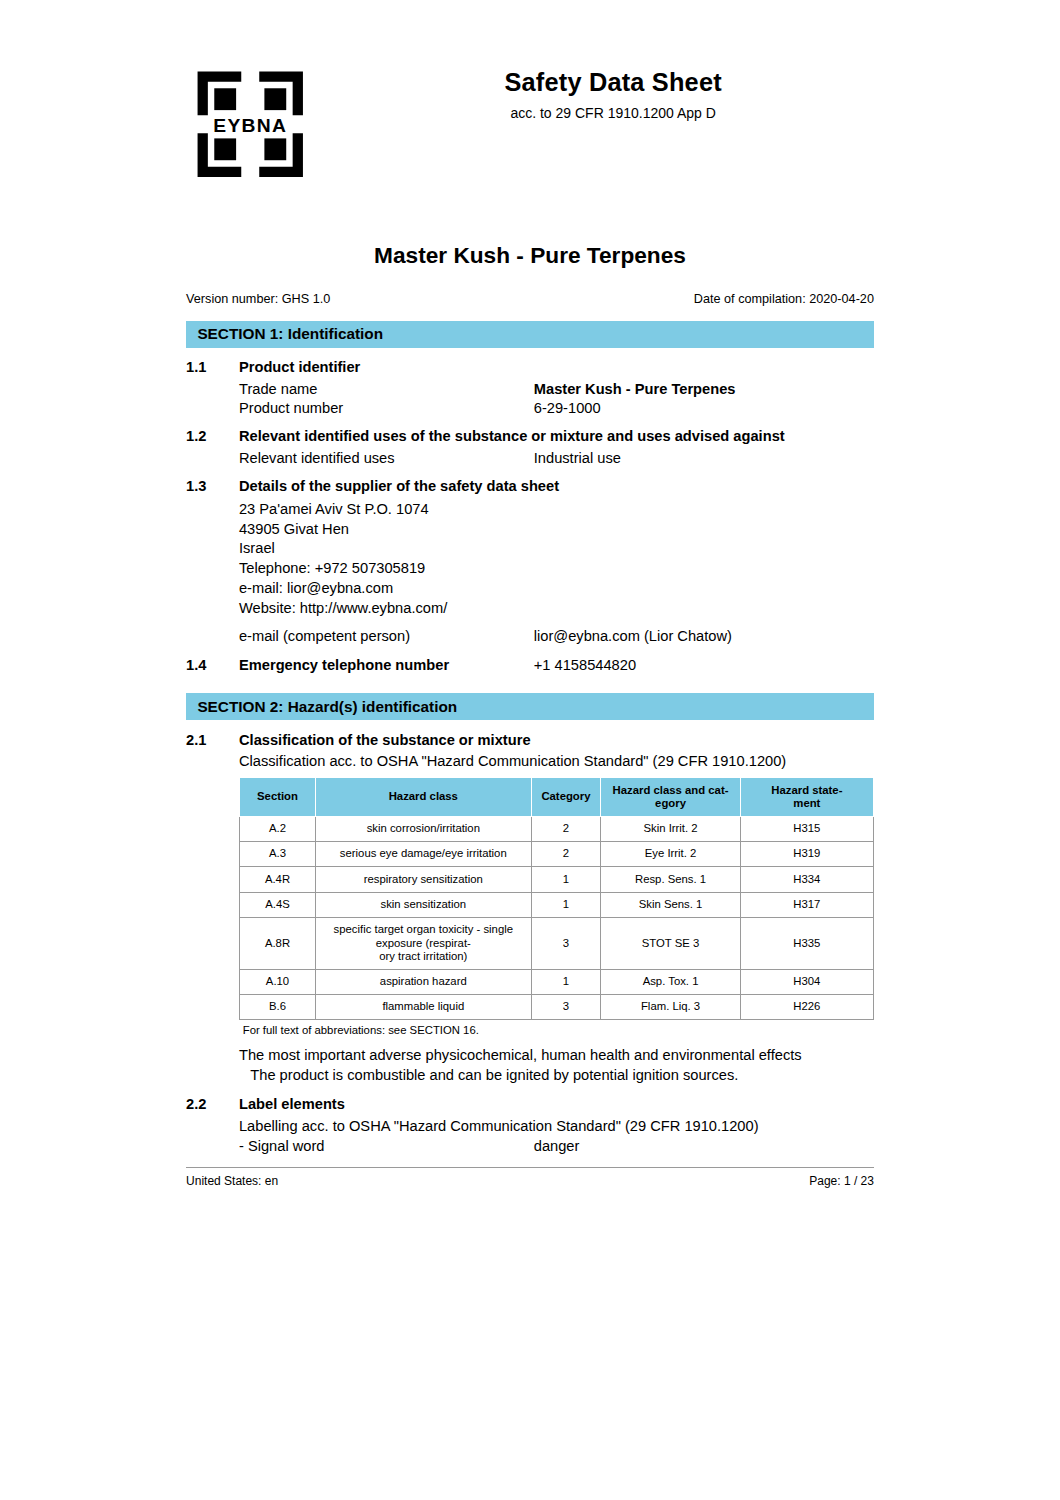EYBNA
Safety Data Sheet
acc. to 29 CFR 1910.1200 App D
Master Kush - Pure Terpenes
Version number: GHS 1.0 Date of compilation: 2020-04-20
SECTION 1: Identification
1.1
Product identifier
Trade name
Master Kush - Pure Terpenes
Product number
6-29-1000
1.2
Relevant identified uses of the substance or mixture and uses advised against
Relevant identified uses
Industrial use
1.3
Details of the supplier of the safety data sheet
23 Pa'amei Aviv St P.O. 1074
43905 Givat Hen
Israel
Telephone: +972 507305819
e-mail: lior@eybna.com
Website: http://www.eybna.com/
e-mail (competent person)
lior@eybna.com (Lior Chatow)
1.4
Emergency telephone number
+1 4158544820
SECTION 2: Hazard(s) identification
2.1
Classification of the substance or mixture
Classification acc. to OSHA "Hazard Communication Standard" (29 CFR 1910.1200)
| Section | Hazard class | Category | Hazard class and cat- egory | Hazard state- ment |
| --- | --- | --- | --- | --- |
| A.2 | skin corrosion/irritation | 2 | Skin Irrit. 2 | H315 |
| A.3 | serious eye damage/eye irritation | 2 | Eye Irrit. 2 | H319 |
| A.4R | respiratory sensitization | 1 | Resp. Sens. 1 | H334 |
| A.4S | skin sensitization | 1 | Skin Sens. 1 | H317 |
| A.8R | specific target organ toxicity - single exposure (respirat- ory tract irritation) | 3 | STOT SE 3 | H335 |
| A.10 | aspiration hazard | 1 | Asp. Tox. 1 | H304 |
| B.6 | flammable liquid | 3 | Flam. Liq. 3 | H226 |
For full text of abbreviations: see SECTION 16.
The most important adverse physicochemical, human health and environmental effects
The product is combustible and can be ignited by potential ignition sources.
2.2
Label elements
Labelling acc. to OSHA "Hazard Communication Standard" (29 CFR 1910.1200)
- Signal word
danger
United States: en Page: 1 / 23